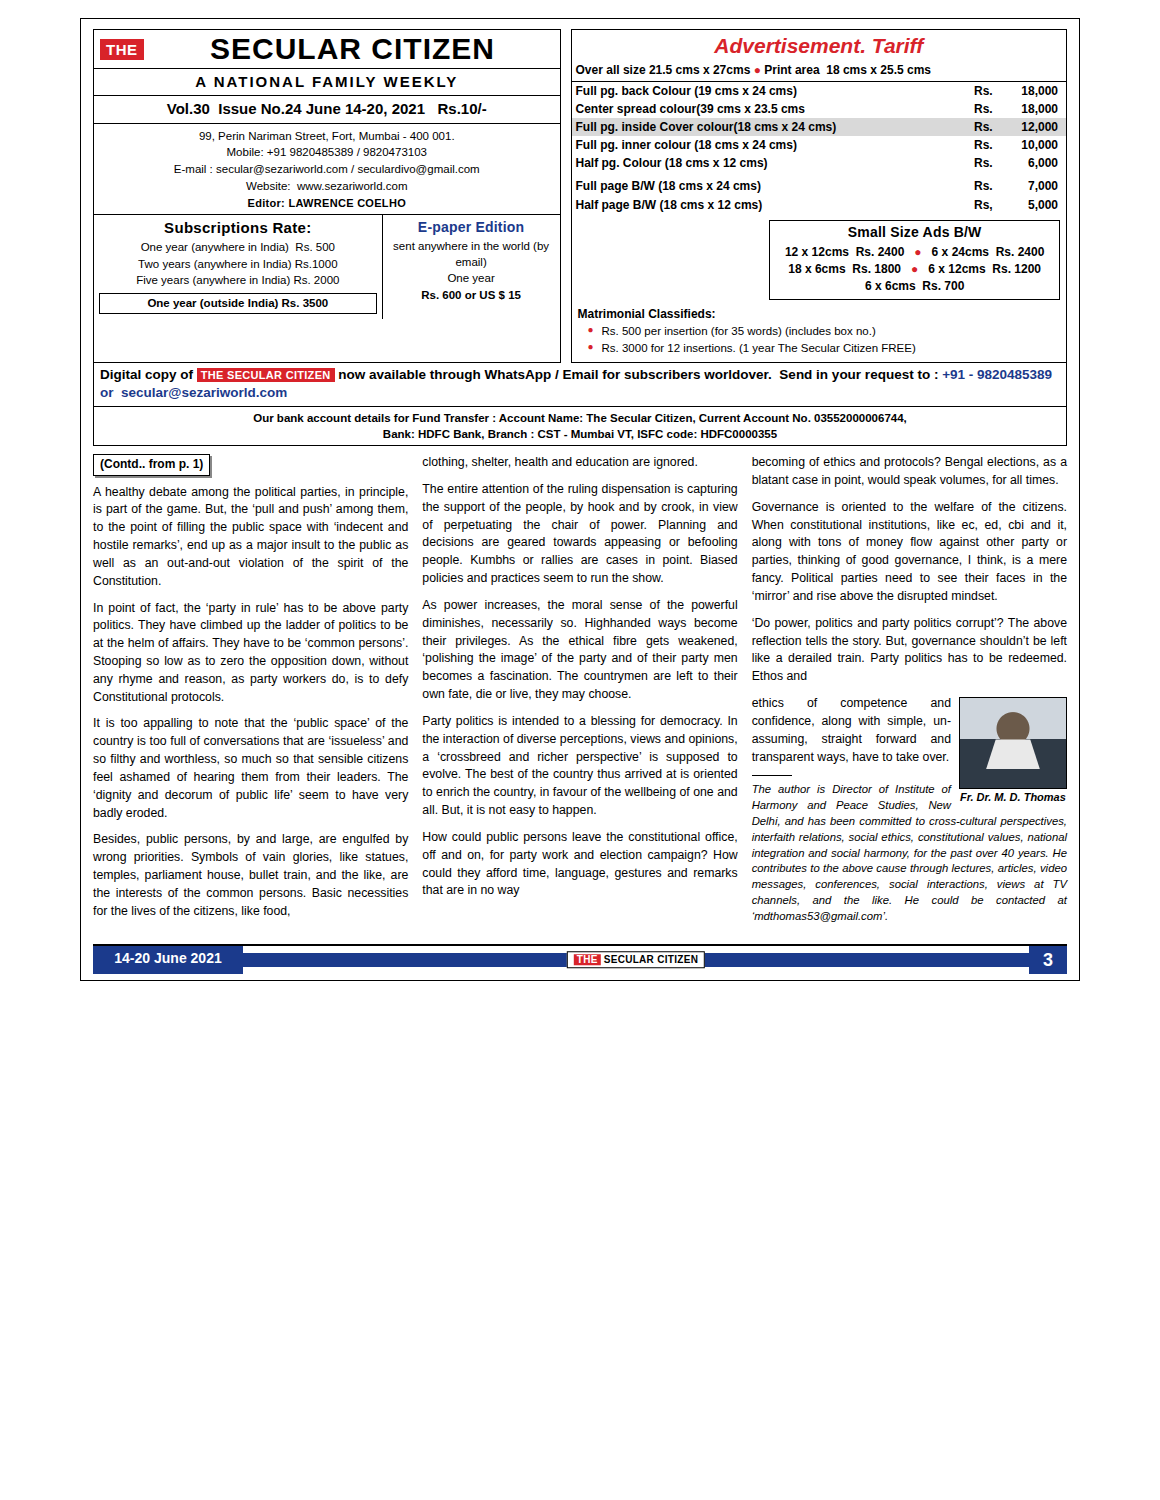THE SECULAR CITIZEN
A NATIONAL FAMILY WEEKLY
Vol.30 Issue No.24 June 14-20, 2021 Rs.10/-
99, Perin Nariman Street, Fort, Mumbai - 400 001.
Mobile: +91 9820485389 / 9820473103
E-mail : secular@sezariworld.com / seculardivo@gmail.com
Website: www.sezariworld.com
Editor: LAWRENCE COELHO
Subscriptions Rate:
One year (anywhere in India) Rs. 500
Two years (anywhere in India) Rs.1000
Five years (anywhere in India) Rs. 2000
One year (outside India) Rs. 3500
E-paper Edition
sent anywhere in the world (by email)
One year
Rs. 600 or US $ 15
Advertisement. Tariff
| Over all size 21.5 cms x 27cms ● Print area 18 cms x 25.5 cms |
| Full pg. back Colour (19 cms x 24 cms) | Rs. | 18,000 |
| Center spread colour(39 cms x 23.5 cms | Rs. | 18,000 |
| Full pg. inside Cover colour(18 cms x 24 cms) | Rs. | 12,000 |
| Full pg. inner colour (18 cms x 24 cms) | Rs. | 10,000 |
| Half pg. Colour (18 cms x 12 cms) | Rs. | 6,000 |
| Full page B/W (18 cms x 24 cms) | Rs. | 7,000 |
| Half page B/W (18 cms x 12 cms) | Rs, | 5,000 |
Small Size Ads B/W
12 x 12cms Rs. 2400 ● 6 x 24cms Rs. 2400
18 x 6cms Rs. 1800 ● 6 x 12cms Rs. 1200
6 x 6cms Rs. 700
Matrimonial Classifieds:
Rs. 500 per insertion (for 35 words) (includes box no.)
Rs. 3000 for 12 insertions. (1 year The Secular Citizen FREE)
Digital copy of THE SECULAR CITIZEN now available through WhatsApp / Email for subscribers worldover. Send in your request to : +91 - 9820485389 or secular@sezariworld.com
Our bank account details for Fund Transfer : Account Name: The Secular Citizen, Current Account No. 03552000006744,
Bank: HDFC Bank, Branch : CST - Mumbai VT, ISFC code: HDFC0000355
(Contd.. from p. 1)
A healthy debate among the political parties, in principle, is part of the game. But, the ‘pull and push’ among them, to the point of filling the public space with ‘indecent and hostile remarks’, end up as a major insult to the public as well as an out-and-out violation of the spirit of the Constitution.
In point of fact, the ‘party in rule’ has to be above party politics. They have climbed up the ladder of politics to be at the helm of affairs. They have to be ‘common persons’. Stooping so low as to zero the opposition down, without any rhyme and reason, as party workers do, is to defy Constitutional protocols.
It is too appalling to note that the ‘public space’ of the country is too full of conversations that are ‘issueless’ and so filthy and worthless, so much so that sensible citizens feel ashamed of hearing them from their leaders. The ‘dignity and decorum of public life’ seem to have very badly eroded.
Besides, public persons, by and large, are engulfed by wrong priorities. Symbols of vain glories, like statues, temples, parliament house, bullet train, and the like, are the interests of the common persons. Basic necessities for the lives of the citizens, like food,
clothing, shelter, health and education are ignored.
The entire attention of the ruling dispensation is capturing the support of the people, by hook and by crook, in view of perpetuating the chair of power. Planning and decisions are geared towards appeasing or befooling people. Kumbhs or rallies are cases in point. Biased policies and practices seem to run the show.
As power increases, the moral sense of the powerful diminishes, necessarily so. Highhanded ways become their privileges. As the ethical fibre gets weakened, ‘polishing the image’ of the party and of their party men becomes a fascination. The countrymen are left to their own fate, die or live, they may choose.
Party politics is intended to a blessing for democracy. In the interaction of diverse perceptions, views and opinions, a ‘crossbreed and richer perspective’ is supposed to evolve. The best of the country thus arrived at is oriented to enrich the country, in favour of the wellbeing of one and all. But, it is not easy to happen.
How could public persons leave the constitutional office, off and on, for party work and election campaign? How could they afford time, language, gestures and remarks that are in no way
becoming of ethics and protocols? Bengal elections, as a blatant case in point, would speak volumes, for all times.
Governance is oriented to the welfare of the citizens. When constitutional institutions, like ec, ed, cbi and it, along with tons of money flow against other party or parties, thinking of good governance, I think, is a mere fancy. Political parties need to see their faces in the ‘mirror’ and rise above the disrupted mindset.
‘Do power, politics and party politics corrupt’? The above reflection tells the story. But, governance shouldn’t be left like a derailed train. Party politics has to be redeemed. Ethos and
Fr. Dr. M. D. Thomas
ethics of competence and confidence, along with simple, un-assuming, straight forward and transparent ways, have to take over.
The author is Director of Institute of Harmony and Peace Studies, New Delhi, and has been committed to cross-cultural perspectives, interfaith relations, social ethics, constitutional values, national integration and social harmony, for the past over 40 years. He contributes to the above cause through lectures, articles, video messages, conferences, social interactions, views at TV channels, and the like. He could be contacted at ‘mdthomas53@gmail.com’.
14-20 June 2021
THESECULAR CITIZEN
3